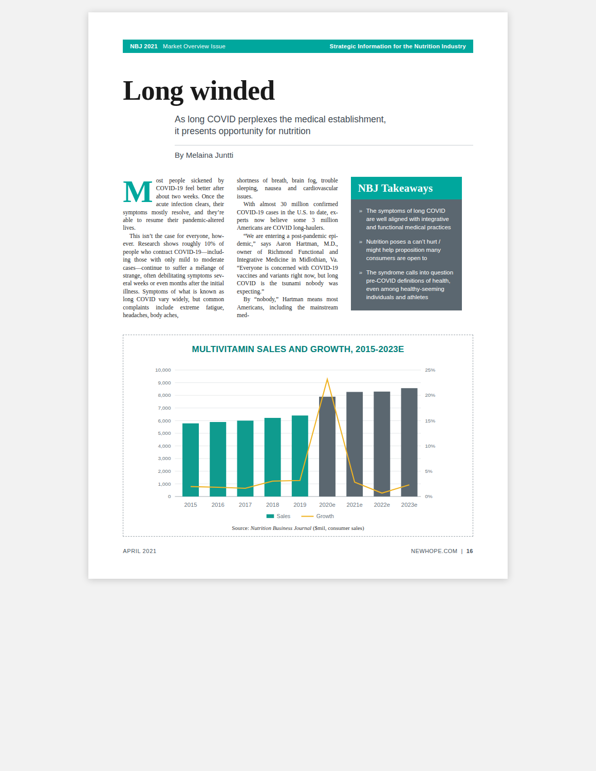NBJ 2021 Market Overview Issue
Strategic Information for the Nutrition Industry
Long winded
As long COVID perplexes the medical establishment,
it presents opportunity for nutrition
By Melaina Juntti
Most people sickened by COVID-19 feel better after about two weeks. Once the acute infection clears, their symptoms mostly resolve, and they’re able to resume their pandemic-altered lives.
This isn’t the case for everyone, however. Research shows roughly 10% of people who contract COVID-19—including those with only mild to moderate cases—continue to suffer a mélange of strange, often debilitating symptoms several weeks or even months after the initial illness. Symptoms of what is known as long COVID vary widely, but common complaints include extreme fatigue, headaches, body aches,
shortness of breath, brain fog, trouble sleeping, nausea and cardiovascular issues.
With almost 30 million confirmed COVID-19 cases in the U.S. to date, experts now believe some 3 million Americans are COVID long-haulers.
“We are entering a post-pandemic epidemic,” says Aaron Hartman, M.D., owner of Richmond Functional and Integrative Medicine in Midlothian, Va. “Everyone is concerned with COVID-19 vaccines and variants right now, but long COVID is the tsunami nobody was expecting.”
By “nobody,” Hartman means most Americans, including the mainstream med-
NBJ Takeaways
The symptoms of long COVID are well aligned with integrative and functional medical practices
Nutrition poses a can’t hurt / might help proposition many consumers are open to
The syndrome calls into question pre-COVID definitions of health, even among healthy-seeming individuals and athletes
MULTIVITAMIN SALES AND GROWTH, 2015-2023E
10,000 9,000 8,000 7,000 6,000 5,000 4,000 3,000 2,000 1,000 0 25% 20% 15% 10% 5% 0% 2015 2016 2017 2018 2019 2020e 2021e 2022e 2023e Sales Growth
Source: Nutrition Business Journal ($mil, consumer sales)
APRIL 2021
NEWHOPE.COM | 16